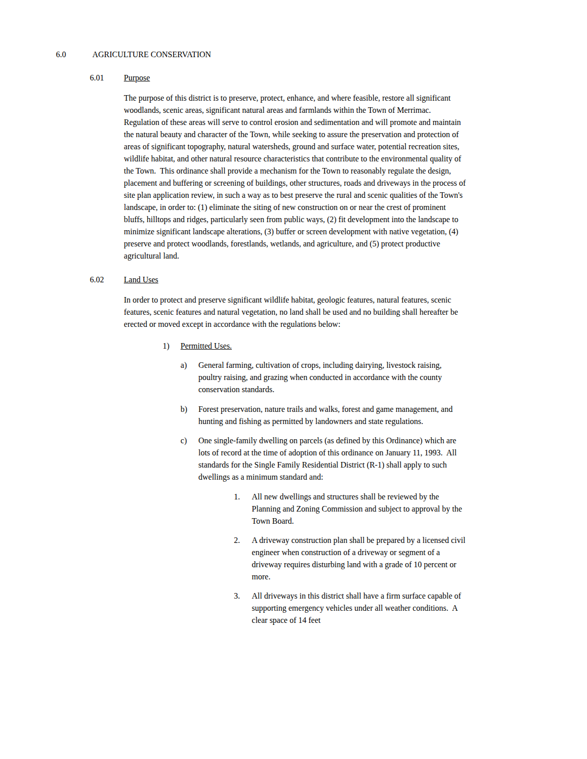6.0
AGRICULTURE CONSERVATION
6.01
Purpose
The purpose of this district is to preserve, protect, enhance, and where feasible, restore all significant woodlands, scenic areas, significant natural areas and farmlands within the Town of Merrimac. Regulation of these areas will serve to control erosion and sedimentation and will promote and maintain the natural beauty and character of the Town, while seeking to assure the preservation and protection of areas of significant topography, natural watersheds, ground and surface water, potential recreation sites, wildlife habitat, and other natural resource characteristics that contribute to the environmental quality of the Town. This ordinance shall provide a mechanism for the Town to reasonably regulate the design, placement and buffering or screening of buildings, other structures, roads and driveways in the process of site plan application review, in such a way as to best preserve the rural and scenic qualities of the Town's landscape, in order to: (1) eliminate the siting of new construction on or near the crest of prominent bluffs, hilltops and ridges, particularly seen from public ways, (2) fit development into the landscape to minimize significant landscape alterations, (3) buffer or screen development with native vegetation, (4) preserve and protect woodlands, forestlands, wetlands, and agriculture, and (5) protect productive agricultural land.
6.02
Land Uses
In order to protect and preserve significant wildlife habitat, geologic features, natural features, scenic features, scenic features and natural vegetation, no land shall be used and no building shall hereafter be erected or moved except in accordance with the regulations below:
1)
Permitted Uses.
a)
General farming, cultivation of crops, including dairying, livestock raising, poultry raising, and grazing when conducted in accordance with the county conservation standards.
b)
Forest preservation, nature trails and walks, forest and game management, and hunting and fishing as permitted by landowners and state regulations.
c)
One single-family dwelling on parcels (as defined by this Ordinance) which are lots of record at the time of adoption of this ordinance on January 11, 1993. All standards for the Single Family Residential District (R-1) shall apply to such dwellings as a minimum standard and:
1.
All new dwellings and structures shall be reviewed by the Planning and Zoning Commission and subject to approval by the Town Board.
2.
A driveway construction plan shall be prepared by a licensed civil engineer when construction of a driveway or segment of a driveway requires disturbing land with a grade of 10 percent or more.
3.
All driveways in this district shall have a firm surface capable of supporting emergency vehicles under all weather conditions. A clear space of 14 feet